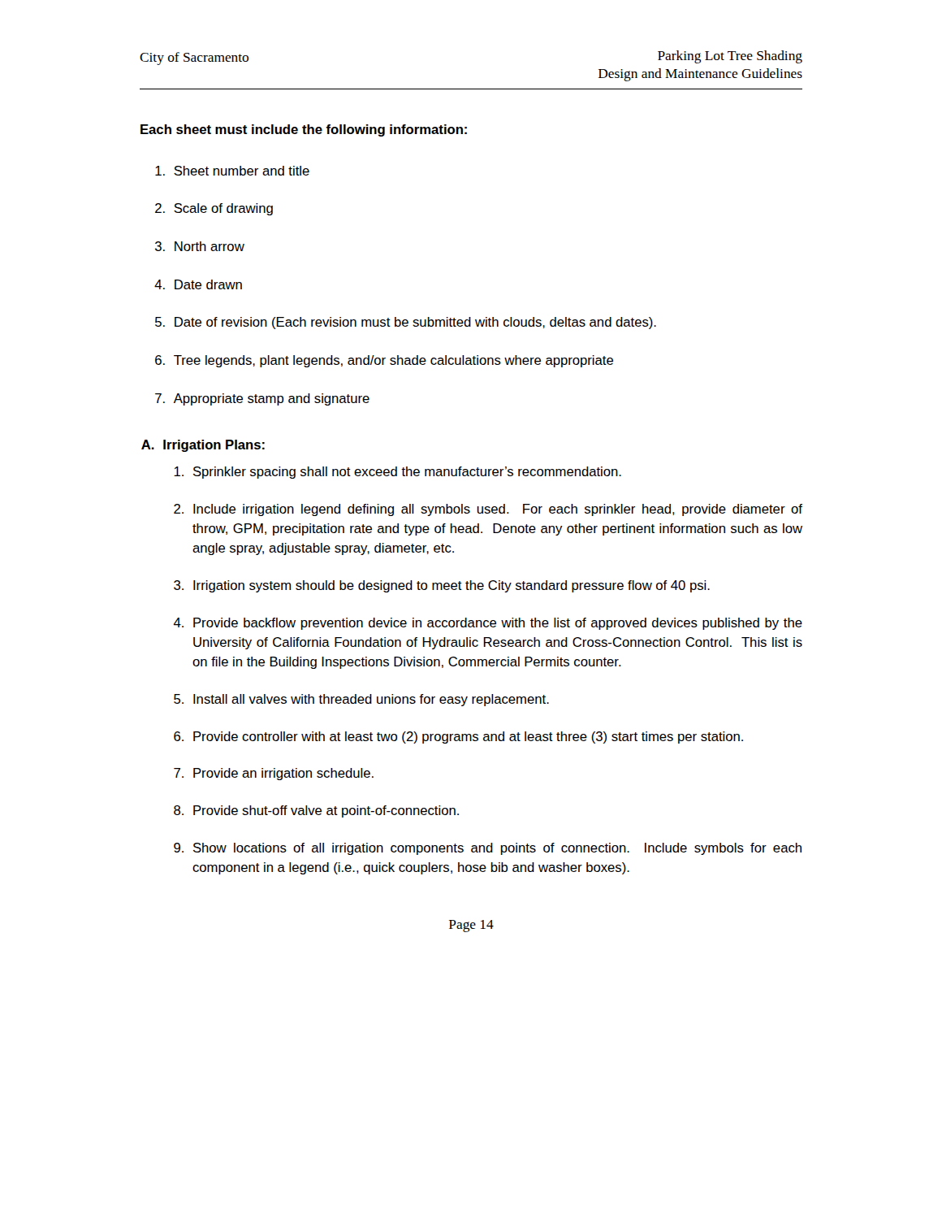City of Sacramento
Parking Lot Tree Shading
Design and Maintenance Guidelines
Each sheet must include the following information:
Sheet number and title
Scale of drawing
North arrow
Date drawn
Date of revision (Each revision must be submitted with clouds, deltas and dates).
Tree legends, plant legends, and/or shade calculations where appropriate
Appropriate stamp and signature
A. Irrigation Plans:
Sprinkler spacing shall not exceed the manufacturer’s recommendation.
Include irrigation legend defining all symbols used. For each sprinkler head, provide diameter of throw, GPM, precipitation rate and type of head. Denote any other pertinent information such as low angle spray, adjustable spray, diameter, etc.
Irrigation system should be designed to meet the City standard pressure flow of 40 psi.
Provide backflow prevention device in accordance with the list of approved devices published by the University of California Foundation of Hydraulic Research and Cross-Connection Control. This list is on file in the Building Inspections Division, Commercial Permits counter.
Install all valves with threaded unions for easy replacement.
Provide controller with at least two (2) programs and at least three (3) start times per station.
Provide an irrigation schedule.
Provide shut-off valve at point-of-connection.
Show locations of all irrigation components and points of connection. Include symbols for each component in a legend (i.e., quick couplers, hose bib and washer boxes).
Page 14